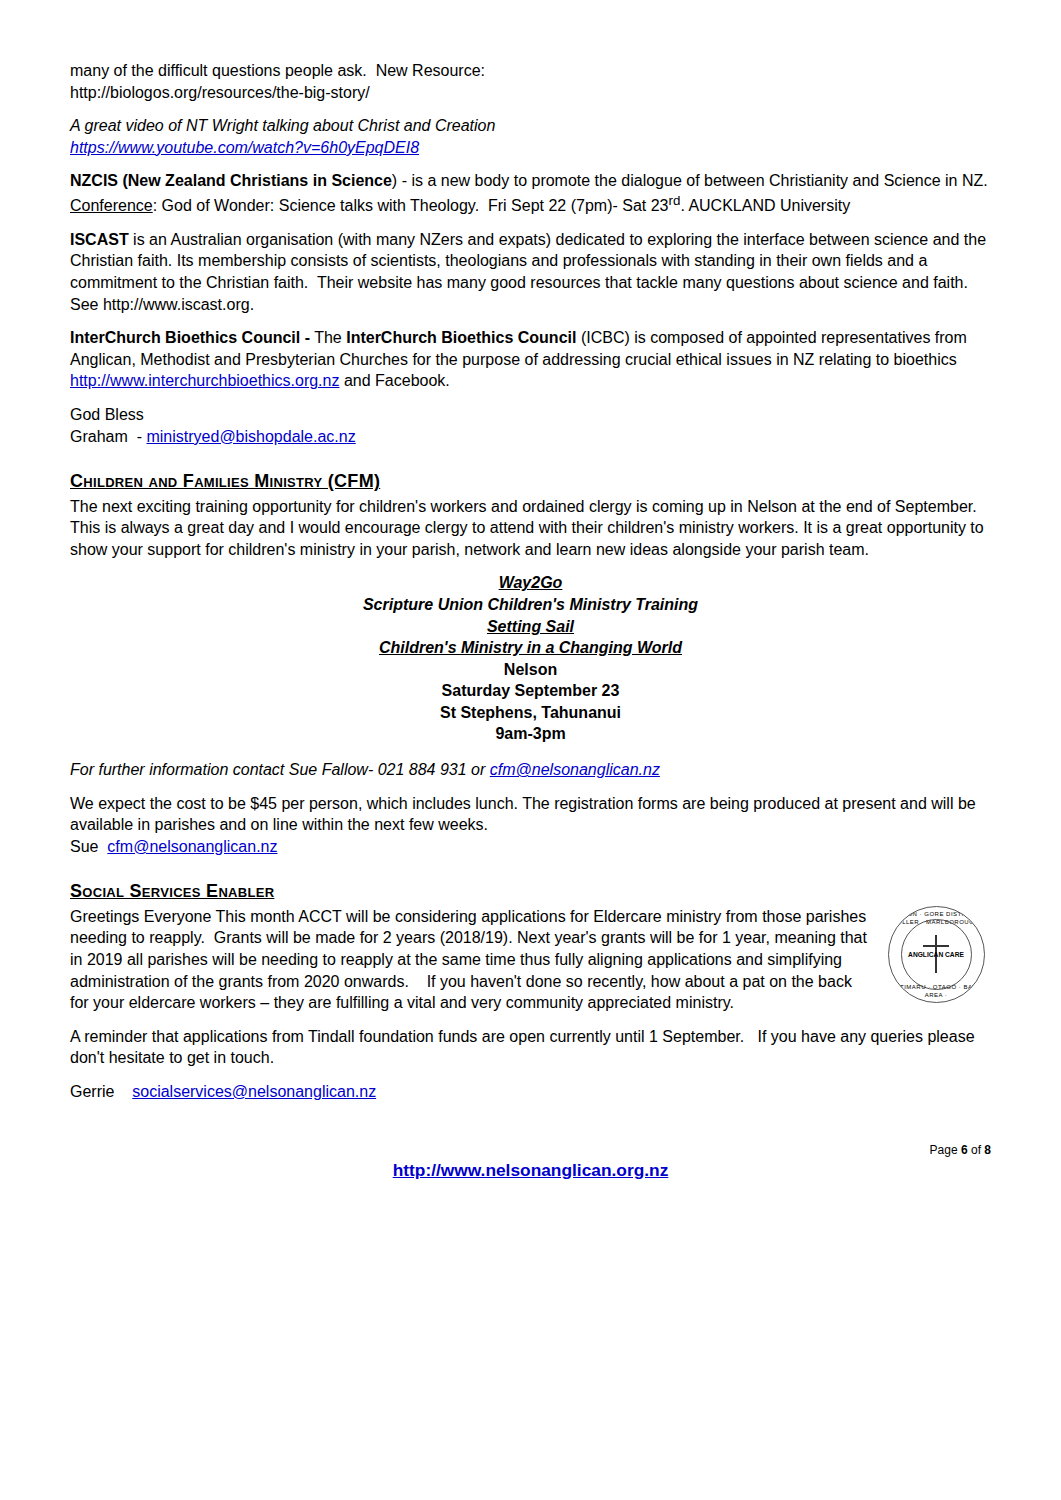many of the difficult questions people ask. New Resource:
http://biologos.org/resources/the-big-story/
A great video of NT Wright talking about Christ and Creation
https://www.youtube.com/watch?v=6h0yEpqDEI8
NZCIS (New Zealand Christians in Science) - is a new body to promote the dialogue of between Christianity and Science in NZ.
Conference: God of Wonder: Science talks with Theology. Fri Sept 22 (7pm)- Sat 23rd. AUCKLAND University
ISCAST is an Australian organisation (with many NZers and expats) dedicated to exploring the interface between science and the Christian faith. Its membership consists of scientists, theologians and professionals with standing in their own fields and a commitment to the Christian faith. Their website has many good resources that tackle many questions about science and faith. See http://www.iscast.org.
InterChurch Bioethics Council - The InterChurch Bioethics Council (ICBC) is composed of appointed representatives from Anglican, Methodist and Presbyterian Churches for the purpose of addressing crucial ethical issues in NZ relating to bioethics http://www.interchurchbioethics.org.nz and Facebook.
God Bless
Graham - ministryed@bishopdale.ac.nz
Children and Families Ministry (CFM)
The next exciting training opportunity for children's workers and ordained clergy is coming up in Nelson at the end of September. This is always a great day and I would encourage clergy to attend with their children's ministry workers. It is a great opportunity to show your support for children's ministry in your parish, network and learn new ideas alongside your parish team.
Way2Go
Scripture Union Children's Ministry Training
Setting Sail
Children's Ministry in a Changing World
Nelson
Saturday September 23
St Stephens, Tahunanui
9am-3pm
For further information contact Sue Fallow- 021 884 931 or cfm@nelsonanglican.nz
We expect the cost to be $45 per person, which includes lunch. The registration forms are being produced at present and will be available in parishes and on line within the next few weeks.
Sue cfm@nelsonanglican.nz
Social Services Enabler
NELSON · GORE DISTRICT · BULLER · MARLBOROUGH
ANGLICAN CARE
· TIMARU · OTAGO · BAY AREA ·
Greetings Everyone This month ACCT will be considering applications for Eldercare ministry from those parishes needing to reapply. Grants will be made for 2 years (2018/19). Next year's grants will be for 1 year, meaning that in 2019 all parishes will be needing to reapply at the same time thus fully aligning applications and simplifying administration of the grants from 2020 onwards. If you haven't done so recently, how about a pat on the back for your eldercare workers – they are fulfilling a vital and very community appreciated ministry.
A reminder that applications from Tindall foundation funds are open currently until 1 September. If you have any queries please don't hesitate to get in touch.
Gerrie socialservices@nelsonanglican.nz
Page 6 of 8
http://www.nelsonanglican.org.nz